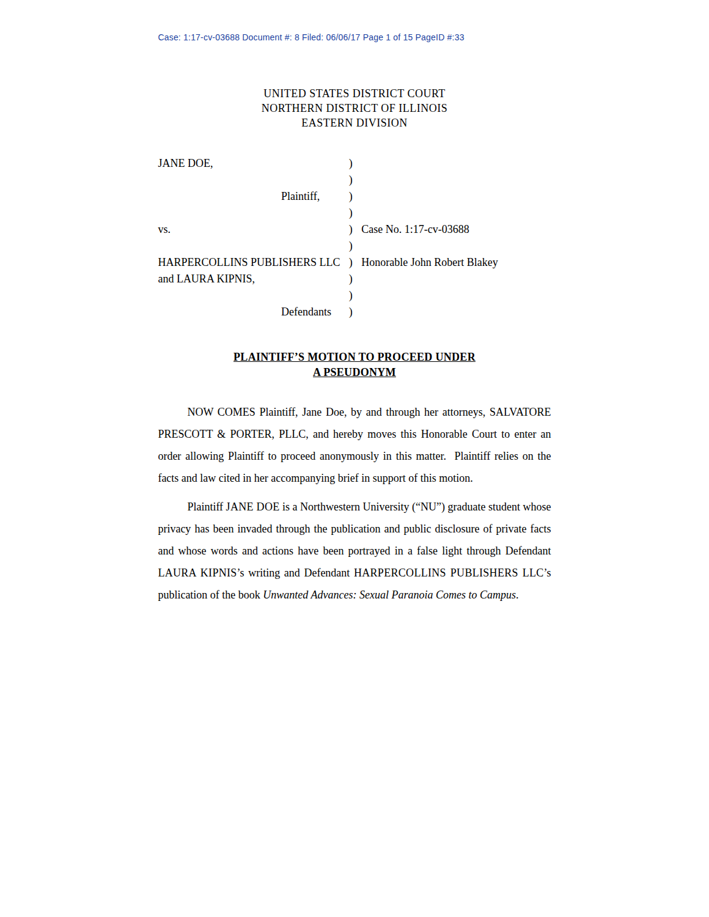Case: 1:17-cv-03688 Document #: 8 Filed: 06/06/17 Page 1 of 15 PageID #:33
UNITED STATES DISTRICT COURT
NORTHERN DISTRICT OF ILLINOIS
EASTERN DIVISION
| JANE DOE, | ) | |
| | ) | |
| Plaintiff, | ) | |
| | ) | |
| vs. | ) | Case No. 1:17-cv-03688 |
| | ) | |
| HARPERCOLLINS PUBLISHERS LLC | ) | Honorable John Robert Blakey |
| and LAURA KIPNIS, | ) | |
| | ) | |
| Defendants | ) | |
PLAINTIFF’S MOTION TO PROCEED UNDER
A PSEUDONYM
NOW COMES Plaintiff, Jane Doe, by and through her attorneys, SALVATORE PRESCOTT & PORTER, PLLC, and hereby moves this Honorable Court to enter an order allowing Plaintiff to proceed anonymously in this matter. Plaintiff relies on the facts and law cited in her accompanying brief in support of this motion.
Plaintiff JANE DOE is a Northwestern University (“NU”) graduate student whose privacy has been invaded through the publication and public disclosure of private facts and whose words and actions have been portrayed in a false light through Defendant LAURA KIPNIS’s writing and Defendant HARPERCOLLINS PUBLISHERS LLC’s publication of the book Unwanted Advances: Sexual Paranoia Comes to Campus.